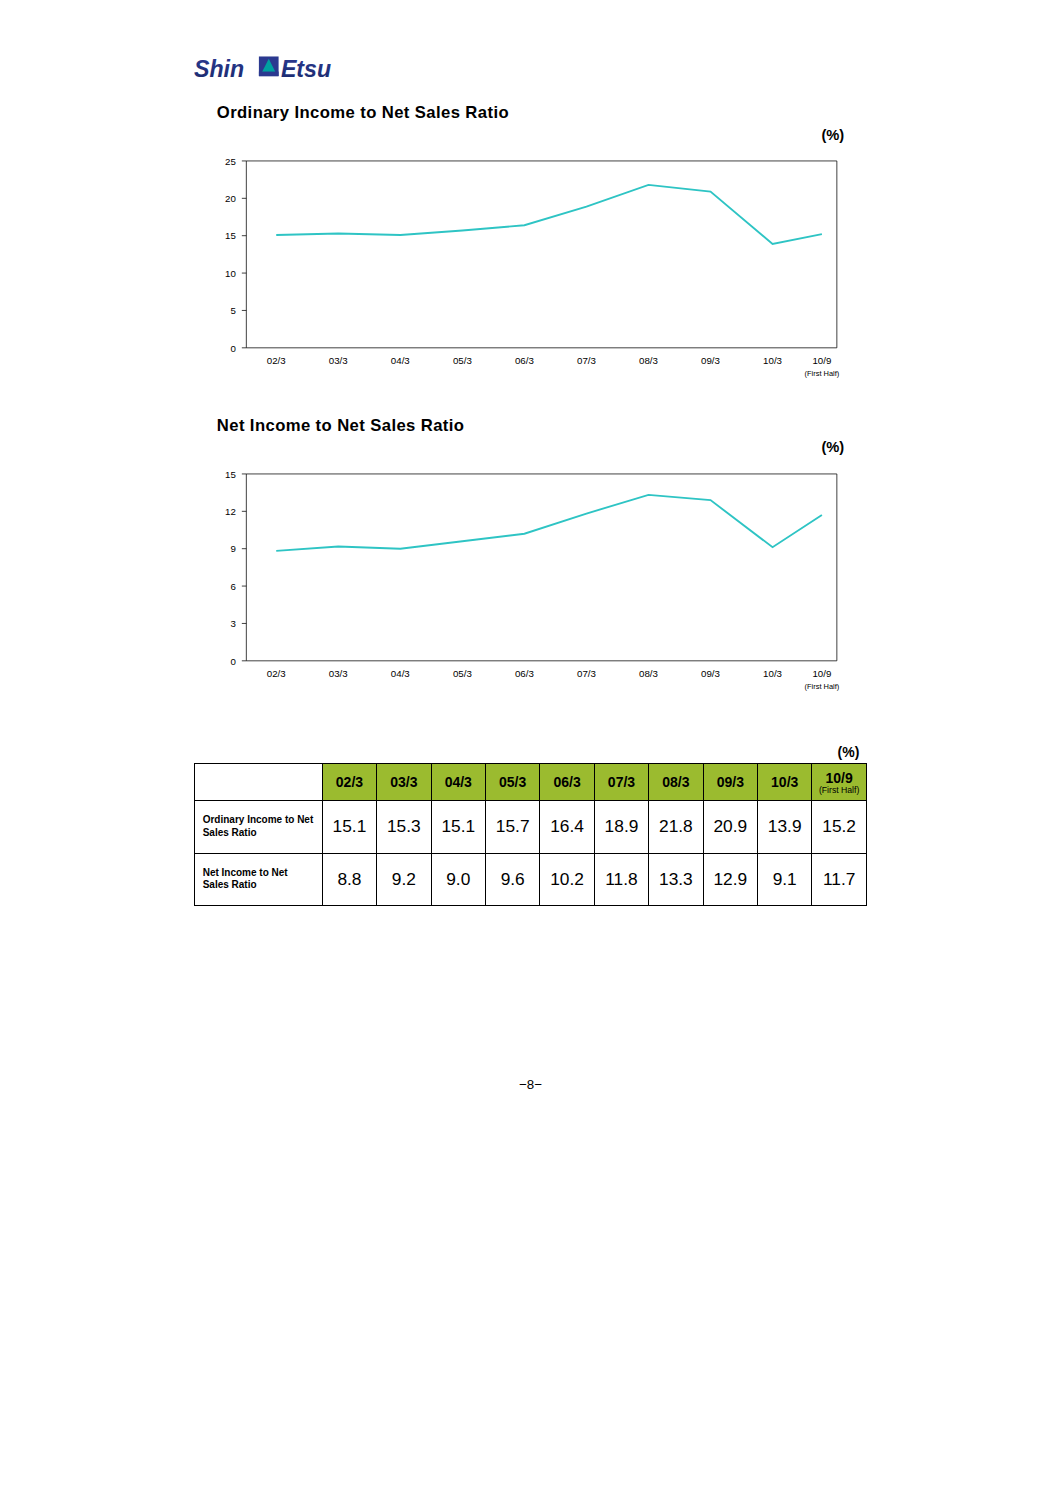Shin Etsu
Ordinary Income to Net Sales Ratio
(%)
0 5 10 15 20 25 02/3 03/3 04/3 05/3 06/3 07/3 08/3 09/3 10/3 10/9 (First Half)
Net Income to Net Sales Ratio
(%)
0 3 6 9 12 15 02/3 03/3 04/3 05/3 06/3 07/3 08/3 09/3 10/3 10/9 (First Half)
(%)
| | 02/3 | 03/3 | 04/3 | 05/3 | 06/3 | 07/3 | 08/3 | 09/3 | 10/3 | 10/9 (First Half) |
| --- | --- | --- | --- | --- | --- | --- | --- | --- | --- | --- |
| Ordinary Income to Net Sales Ratio | 15.1 | 15.3 | 15.1 | 15.7 | 16.4 | 18.9 | 21.8 | 20.9 | 13.9 | 15.2 |
| Net Income to Net Sales Ratio | 8.8 | 9.2 | 9.0 | 9.6 | 10.2 | 11.8 | 13.3 | 12.9 | 9.1 | 11.7 |
−8−